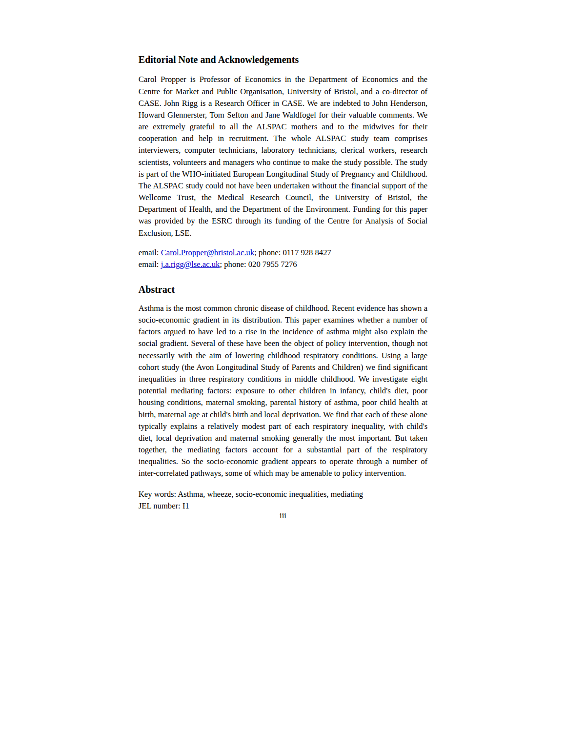Editorial Note and Acknowledgements
Carol Propper is Professor of Economics in the Department of Economics and the Centre for Market and Public Organisation, University of Bristol, and a co-director of CASE. John Rigg is a Research Officer in CASE. We are indebted to John Henderson, Howard Glennerster, Tom Sefton and Jane Waldfogel for their valuable comments. We are extremely grateful to all the ALSPAC mothers and to the midwives for their cooperation and help in recruitment. The whole ALSPAC study team comprises interviewers, computer technicians, laboratory technicians, clerical workers, research scientists, volunteers and managers who continue to make the study possible. The study is part of the WHO-initiated European Longitudinal Study of Pregnancy and Childhood. The ALSPAC study could not have been undertaken without the financial support of the Wellcome Trust, the Medical Research Council, the University of Bristol, the Department of Health, and the Department of the Environment. Funding for this paper was provided by the ESRC through its funding of the Centre for Analysis of Social Exclusion, LSE.
email: Carol.Propper@bristol.ac.uk; phone: 0117 928 8427
email: j.a.rigg@lse.ac.uk; phone: 020 7955 7276
Abstract
Asthma is the most common chronic disease of childhood. Recent evidence has shown a socio-economic gradient in its distribution. This paper examines whether a number of factors argued to have led to a rise in the incidence of asthma might also explain the social gradient. Several of these have been the object of policy intervention, though not necessarily with the aim of lowering childhood respiratory conditions. Using a large cohort study (the Avon Longitudinal Study of Parents and Children) we find significant inequalities in three respiratory conditions in middle childhood. We investigate eight potential mediating factors: exposure to other children in infancy, child's diet, poor housing conditions, maternal smoking, parental history of asthma, poor child health at birth, maternal age at child's birth and local deprivation. We find that each of these alone typically explains a relatively modest part of each respiratory inequality, with child's diet, local deprivation and maternal smoking generally the most important. But taken together, the mediating factors account for a substantial part of the respiratory inequalities. So the socio-economic gradient appears to operate through a number of inter-correlated pathways, some of which may be amenable to policy intervention.
Key words: Asthma, wheeze, socio-economic inequalities, mediating JEL number: I1
iii